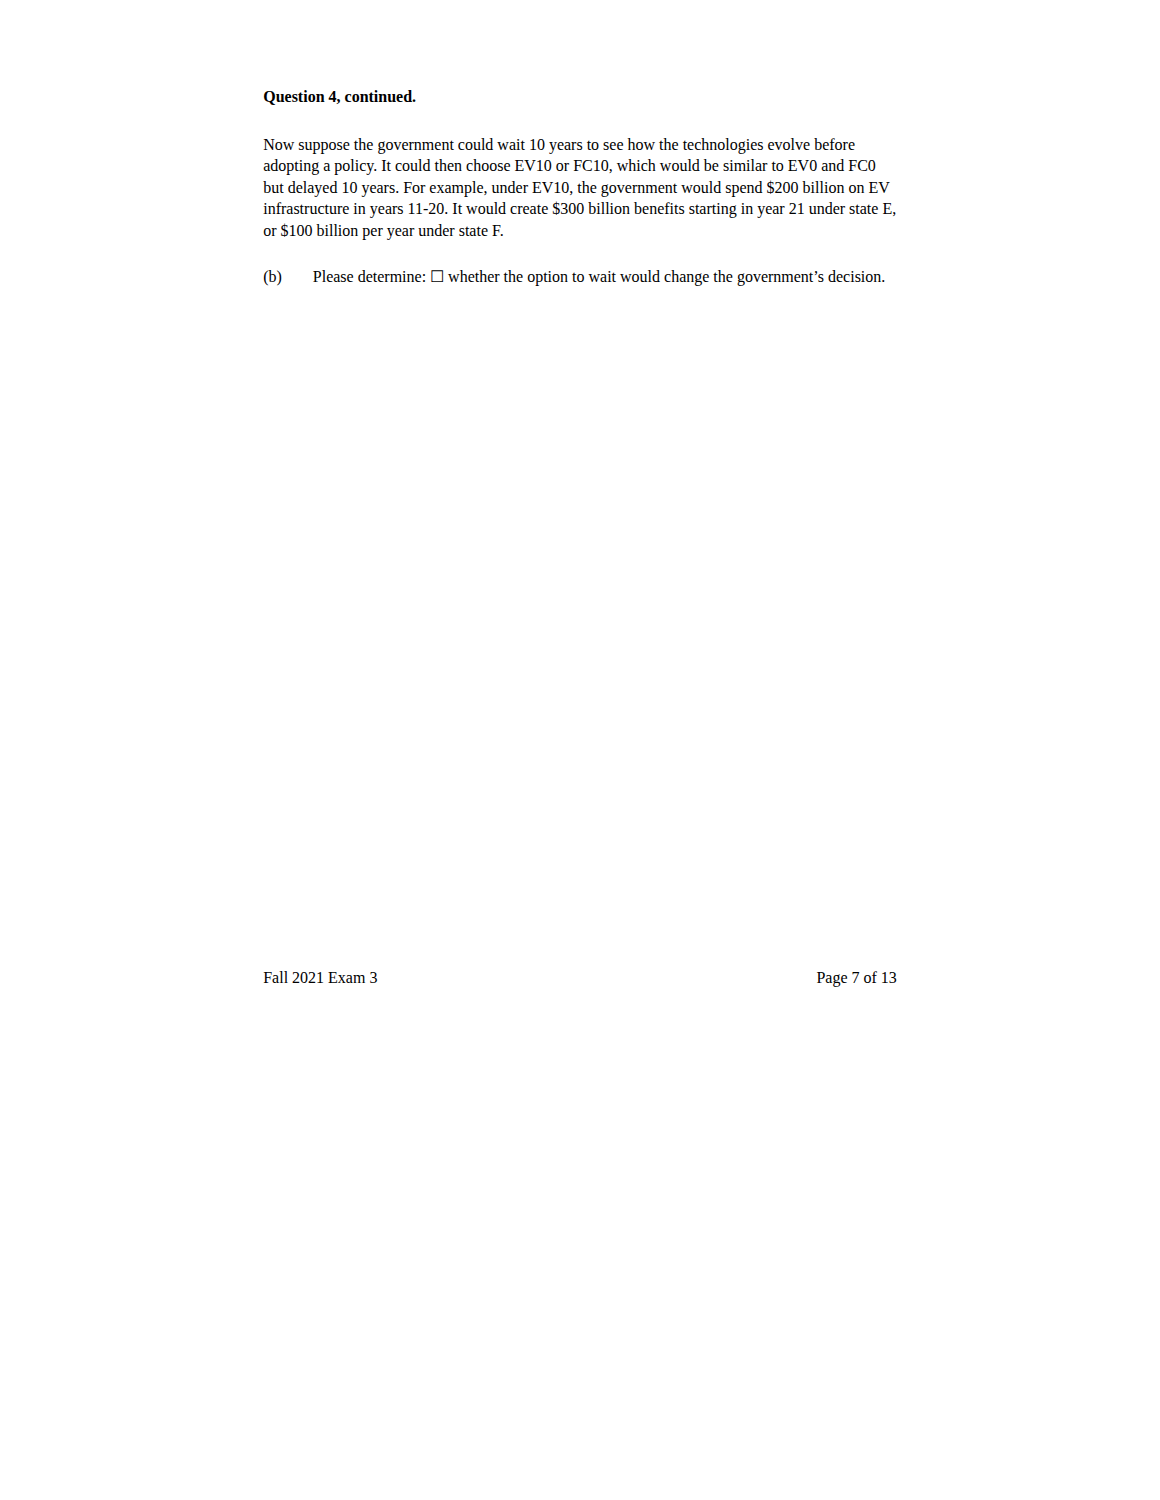Question 4, continued.
Now suppose the government could wait 10 years to see how the technologies evolve before adopting a policy. It could then choose EV10 or FC10, which would be similar to EV0 and FC0 but delayed 10 years. For example, under EV10, the government would spend $200 billion on EV infrastructure in years 11-20. It would create $300 billion benefits starting in year 21 under state E, or $100 billion per year under state F.
(b) Please determine: ☐ whether the option to wait would change the government’s decision.
Fall 2021 Exam 3 Page 7 of 13